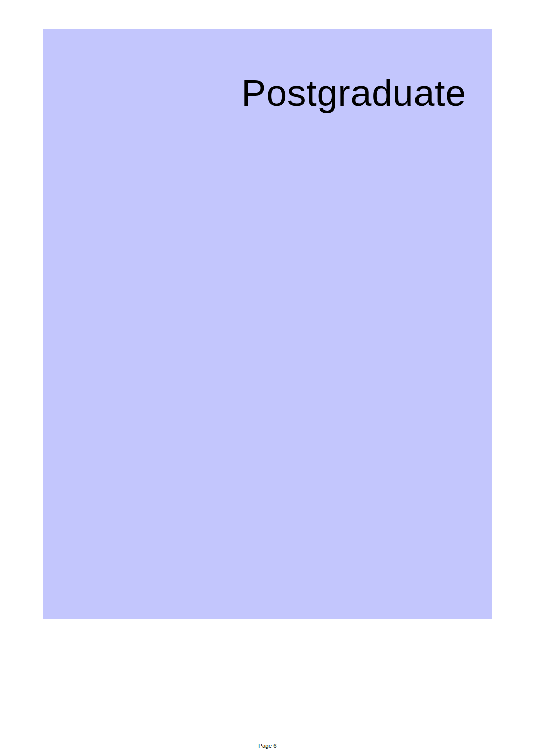Postgraduate
Page 6